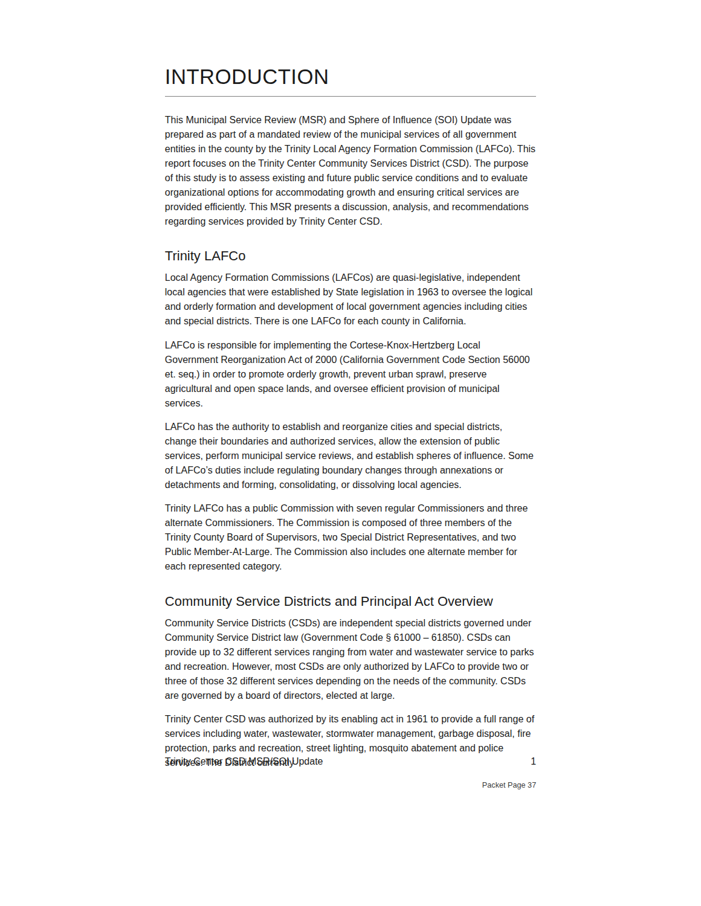INTRODUCTION
This Municipal Service Review (MSR) and Sphere of Influence (SOI) Update was prepared as part of a mandated review of the municipal services of all government entities in the county by the Trinity Local Agency Formation Commission (LAFCo). This report focuses on the Trinity Center Community Services District (CSD). The purpose of this study is to assess existing and future public service conditions and to evaluate organizational options for accommodating growth and ensuring critical services are provided efficiently. This MSR presents a discussion, analysis, and recommendations regarding services provided by Trinity Center CSD.
Trinity LAFCo
Local Agency Formation Commissions (LAFCos) are quasi-legislative, independent local agencies that were established by State legislation in 1963 to oversee the logical and orderly formation and development of local government agencies including cities and special districts. There is one LAFCo for each county in California.
LAFCo is responsible for implementing the Cortese-Knox-Hertzberg Local Government Reorganization Act of 2000 (California Government Code Section 56000 et. seq.) in order to promote orderly growth, prevent urban sprawl, preserve agricultural and open space lands, and oversee efficient provision of municipal services.
LAFCo has the authority to establish and reorganize cities and special districts, change their boundaries and authorized services, allow the extension of public services, perform municipal service reviews, and establish spheres of influence. Some of LAFCo’s duties include regulating boundary changes through annexations or detachments and forming, consolidating, or dissolving local agencies.
Trinity LAFCo has a public Commission with seven regular Commissioners and three alternate Commissioners. The Commission is composed of three members of the Trinity County Board of Supervisors, two Special District Representatives, and two Public Member-At-Large. The Commission also includes one alternate member for each represented category.
Community Service Districts and Principal Act Overview
Community Service Districts (CSDs) are independent special districts governed under Community Service District law (Government Code § 61000 – 61850). CSDs can provide up to 32 different services ranging from water and wastewater service to parks and recreation. However, most CSDs are only authorized by LAFCo to provide two or three of those 32 different services depending on the needs of the community. CSDs are governed by a board of directors, elected at large.
Trinity Center CSD was authorized by its enabling act in 1961 to provide a full range of services including water, wastewater, stormwater management, garbage disposal, fire protection, parks and recreation, street lighting, mosquito abatement and police services. The District currently
Trinity Center CSD MSR/SOI Update 1
Packet Page 37